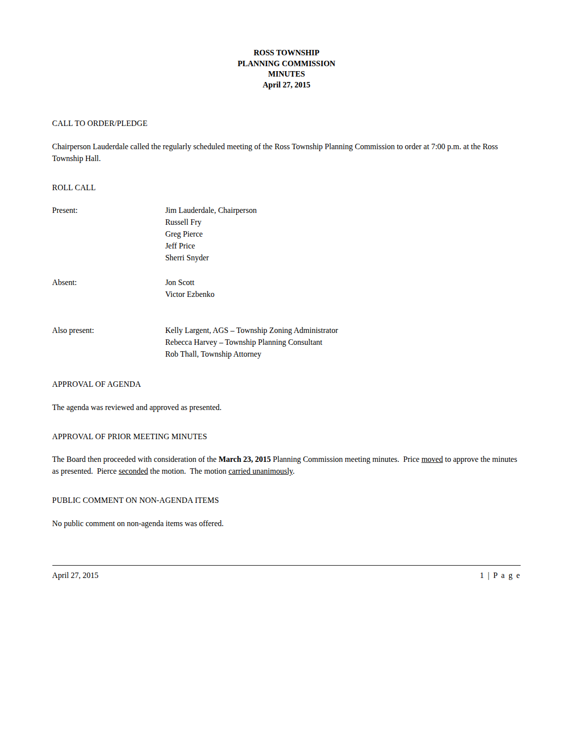ROSS TOWNSHIP
PLANNING COMMISSION
MINUTES
April 27, 2015
CALL TO ORDER/PLEDGE
Chairperson Lauderdale called the regularly scheduled meeting of the Ross Township Planning Commission to order at 7:00 p.m. at the Ross Township Hall.
ROLL CALL
| Present: | Jim Lauderdale, Chairperson Russell Fry Greg Pierce Jeff Price Sherri Snyder |
| Absent: | Jon Scott Victor Ezbenko |
| Also present: | Kelly Largent, AGS – Township Zoning Administrator Rebecca Harvey – Township Planning Consultant Rob Thall, Township Attorney |
APPROVAL OF AGENDA
The agenda was reviewed and approved as presented.
APPROVAL OF PRIOR MEETING MINUTES
The Board then proceeded with consideration of the March 23, 2015 Planning Commission meeting minutes. Price moved to approve the minutes as presented. Pierce seconded the motion. The motion carried unanimously.
PUBLIC COMMENT ON NON-AGENDA ITEMS
No public comment on non-agenda items was offered.
April 27, 2015 1 | P a g e